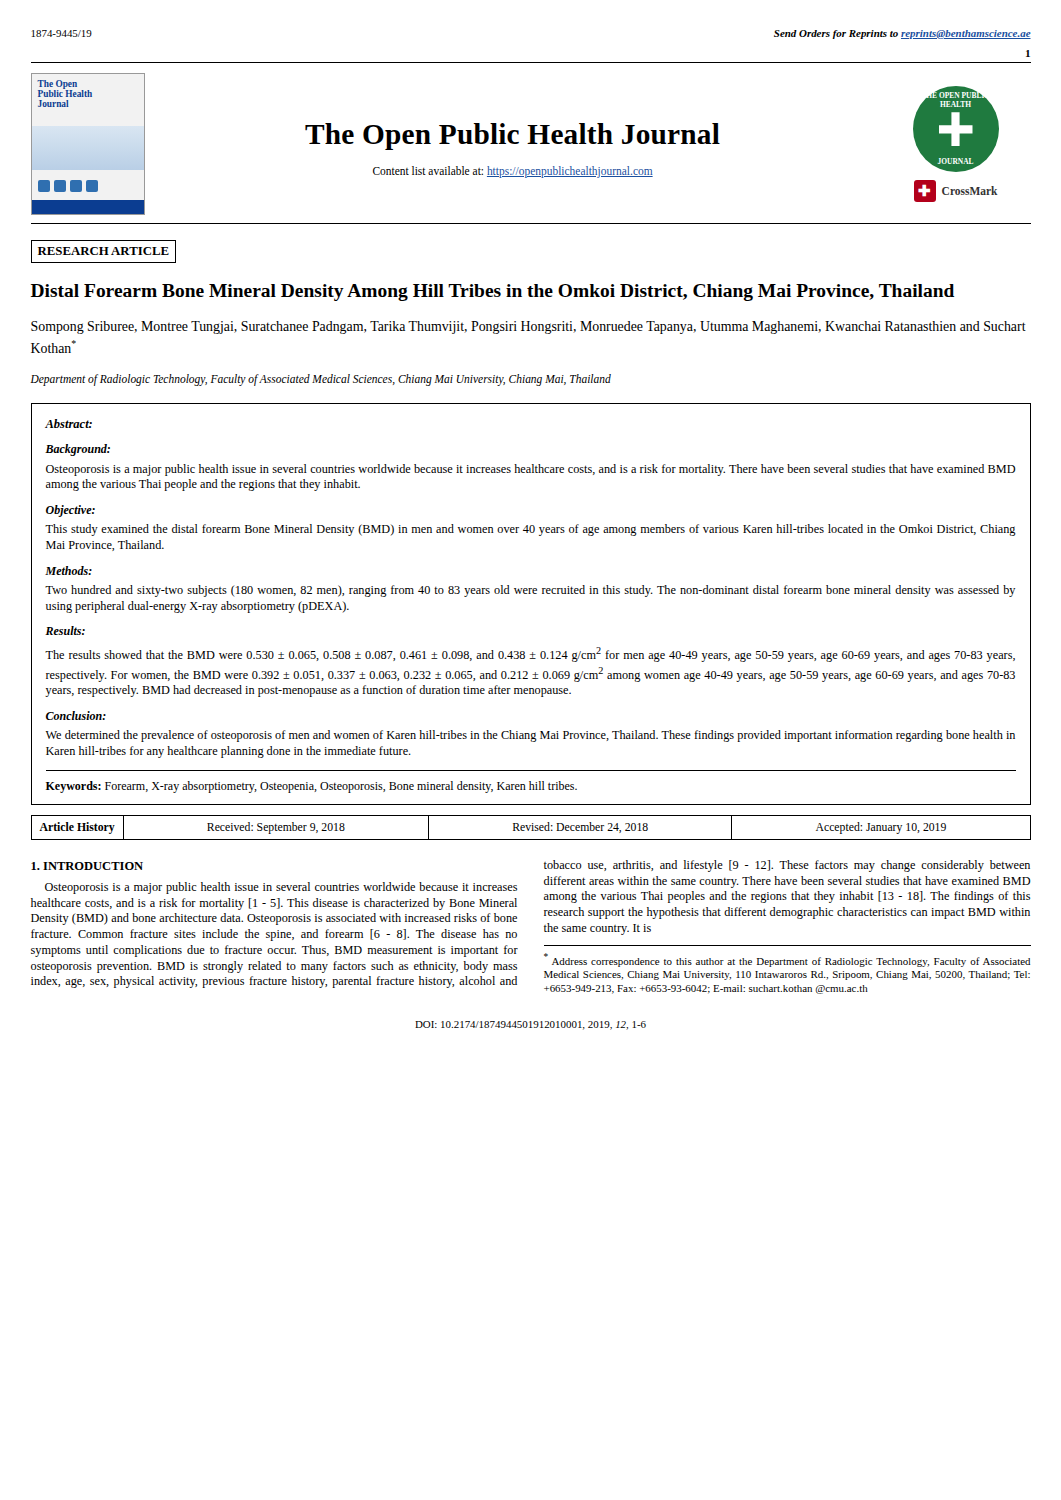1874-9445/19
Send Orders for Reprints to reprints@benthamscience.ae
1
The Open
Public Health
Journal
The Open Public Health Journal
Content list available at: https://openpublichealthjournal.com
THE OPEN PUBLIC HEALTH
JOURNAL
✚ CrossMark
RESEARCH ARTICLE
Distal Forearm Bone Mineral Density Among Hill Tribes in the Omkoi District, Chiang Mai Province, Thailand
Sompong Sriburee, Montree Tungjai, Suratchanee Padngam, Tarika Thumvijit, Pongsiri Hongsriti, Monruedee Tapanya, Utumma Maghanemi, Kwanchai Ratanasthien and Suchart Kothan*
Department of Radiologic Technology, Faculty of Associated Medical Sciences, Chiang Mai University, Chiang Mai, Thailand
Abstract:
Background:
Osteoporosis is a major public health issue in several countries worldwide because it increases healthcare costs, and is a risk for mortality. There have been several studies that have examined BMD among the various Thai people and the regions that they inhabit.
Objective:
This study examined the distal forearm Bone Mineral Density (BMD) in men and women over 40 years of age among members of various Karen hill-tribes located in the Omkoi District, Chiang Mai Province, Thailand.
Methods:
Two hundred and sixty-two subjects (180 women, 82 men), ranging from 40 to 83 years old were recruited in this study. The non-dominant distal forearm bone mineral density was assessed by using peripheral dual-energy X-ray absorptiometry (pDEXA).
Results:
The results showed that the BMD were 0.530 ± 0.065, 0.508 ± 0.087, 0.461 ± 0.098, and 0.438 ± 0.124 g/cm2 for men age 40-49 years, age 50-59 years, age 60-69 years, and ages 70-83 years, respectively. For women, the BMD were 0.392 ± 0.051, 0.337 ± 0.063, 0.232 ± 0.065, and 0.212 ± 0.069 g/cm2 among women age 40-49 years, age 50-59 years, age 60-69 years, and ages 70-83 years, respectively. BMD had decreased in post-menopause as a function of duration time after menopause.
Conclusion:
We determined the prevalence of osteoporosis of men and women of Karen hill-tribes in the Chiang Mai Province, Thailand. These findings provided important information regarding bone health in Karen hill-tribes for any healthcare planning done in the immediate future.
Keywords: Forearm, X-ray absorptiometry, Osteopenia, Osteoporosis, Bone mineral density, Karen hill tribes.
Article History
Received: September 9, 2018
Revised: December 24, 2018
Accepted: January 10, 2019
1. INTRODUCTION
Osteoporosis is a major public health issue in several countries worldwide because it increases healthcare costs, and is a risk for mortality [1 - 5]. This disease is characterized by Bone Mineral Density (BMD) and bone architecture data. Osteoporosis is associated with increased risks of bone fracture. Common fracture sites include the spine, and forearm [6 - 8]. The disease has no symptoms until complications due to fracture occur. Thus, BMD measurement is important for osteoporosis prevention. BMD is strongly related to many factors such as ethnicity, body mass index, age, sex, physical activity, previous fracture history, parental fracture history, alcohol and tobacco use, arthritis, and lifestyle [9 - 12]. These factors may change considerably between different areas within the same country. There have been several studies that have examined BMD among the various Thai peoples and the regions that they inhabit [13 - 18]. The findings of this research support the hypothesis that different demographic characteristics can impact BMD within the same country. It is
* Address correspondence to this author at the Department of Radiologic Technology, Faculty of Associated Medical Sciences, Chiang Mai University, 110 Intawaroros Rd., Sripoom, Chiang Mai, 50200, Thailand; Tel: +6653-949-213, Fax: +6653-93-6042; E-mail: suchart.kothan @cmu.ac.th
DOI: 10.2174/1874944501912010001, 2019, 12, 1-6